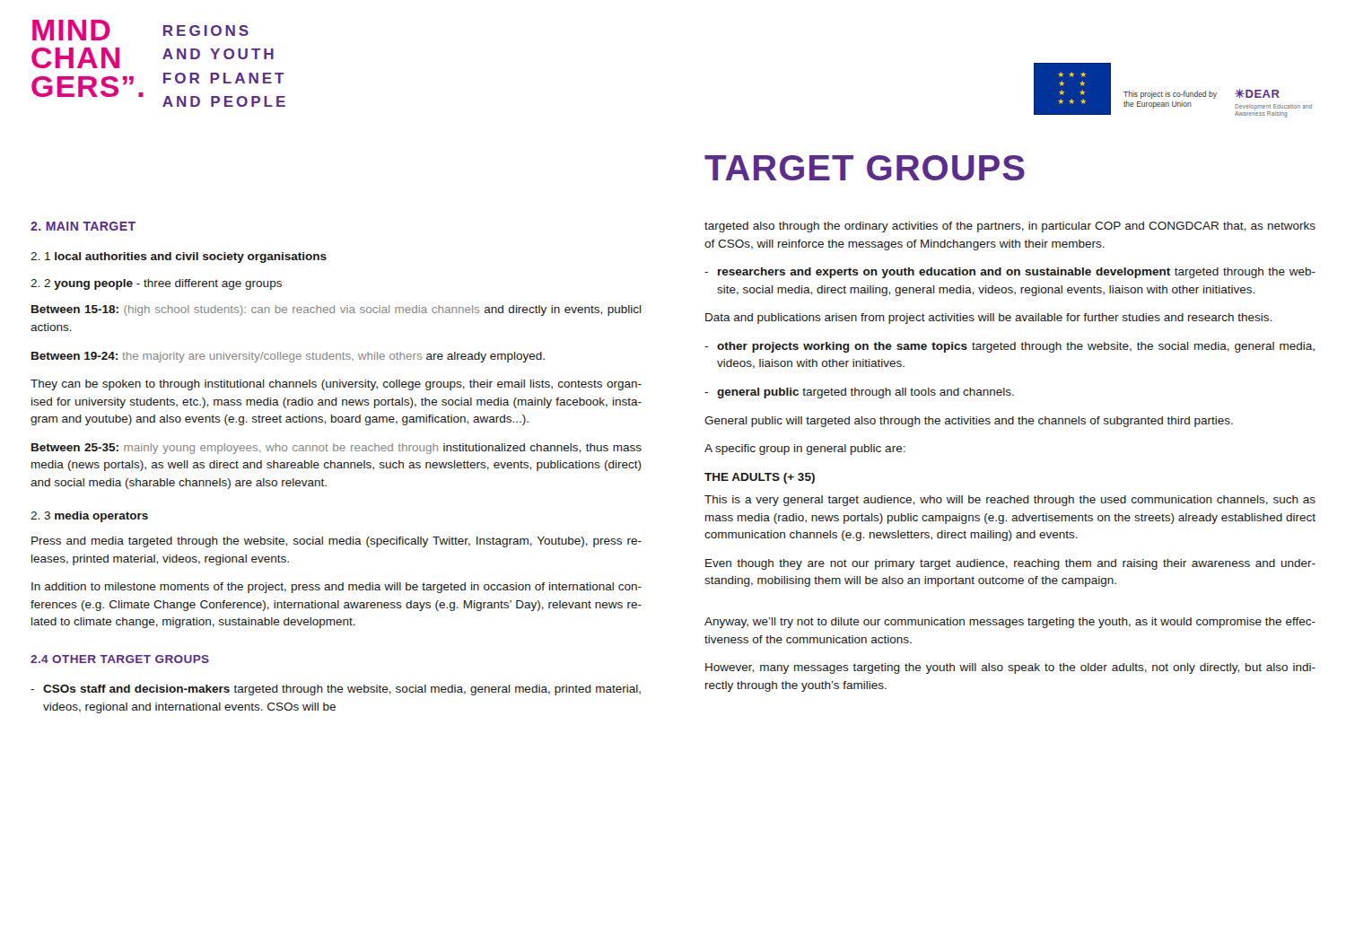MIND CHAN GERS”.
Regions and youth for planet and people
★ ★ ★
★ ★
★ ★
★ ★ ★
This project is co-funded by the European Union
✳DEAR Development Education and Awareness Raising
Target groups
2. Main target
2. 1 local authorities and civil society organisations
2. 2 young people - three different age groups
Between 15-18: (high school students): can be reached via social media channels and directly in events, publicl actions.
Between 19-24: the majority are university/college students, while others are already employed.
They can be spoken to through institutional channels (university, college groups, their email lists, contests organised for university students, etc.), mass media (radio and news portals), the social media (mainly facebook, instagram and youtube) and also events (e.g. street actions, board game, gamification, awards...).
Between 25-35: mainly young employees, who cannot be reached through institutionalized channels, thus mass media (news portals), as well as direct and shareable channels, such as newsletters, events, publications (direct) and social media (sharable channels) are also relevant.
2. 3 media operators
Press and media targeted through the website, social media (specifically Twitter, Instagram, Youtube), press releases, printed material, videos, regional events.
In addition to milestone moments of the project, press and media will be targeted in occasion of international conferences (e.g. Climate Change Conference), international awareness days (e.g. Migrants’ Day), relevant news related to climate change, migration, sustainable development.
2.4 Other target groups
CSOs staff and decision-makers targeted through the website, social media, general media, printed material, videos, regional and international events. CSOs will be
targeted also through the ordinary activities of the partners, in particular COP and CONGDCAR that, as networks of CSOs, will reinforce the messages of Mindchangers with their members.
researchers and experts on youth education and on sustainable development targeted through the website, social media, direct mailing, general media, videos, regional events, liaison with other initiatives.
Data and publications arisen from project activities will be available for further studies and research thesis.
other projects working on the same topics targeted through the website, the social media, general media, videos, liaison with other initiatives.
general public targeted through all tools and channels.
General public will targeted also through the activities and the channels of subgranted third parties.
A specific group in general public are:
The adults (+ 35)
This is a very general target audience, who will be reached through the used communication channels, such as mass media (radio, news portals) public campaigns (e.g. advertisements on the streets) already established direct communication channels (e.g. newsletters, direct mailing) and events.
Even though they are not our primary target audience, reaching them and raising their awareness and understanding, mobilising them will be also an important outcome of the campaign.
Anyway, we’ll try not to dilute our communication messages targeting the youth, as it would compromise the effectiveness of the communication actions.
However, many messages targeting the youth will also speak to the older adults, not only directly, but also indirectly through the youth’s families.